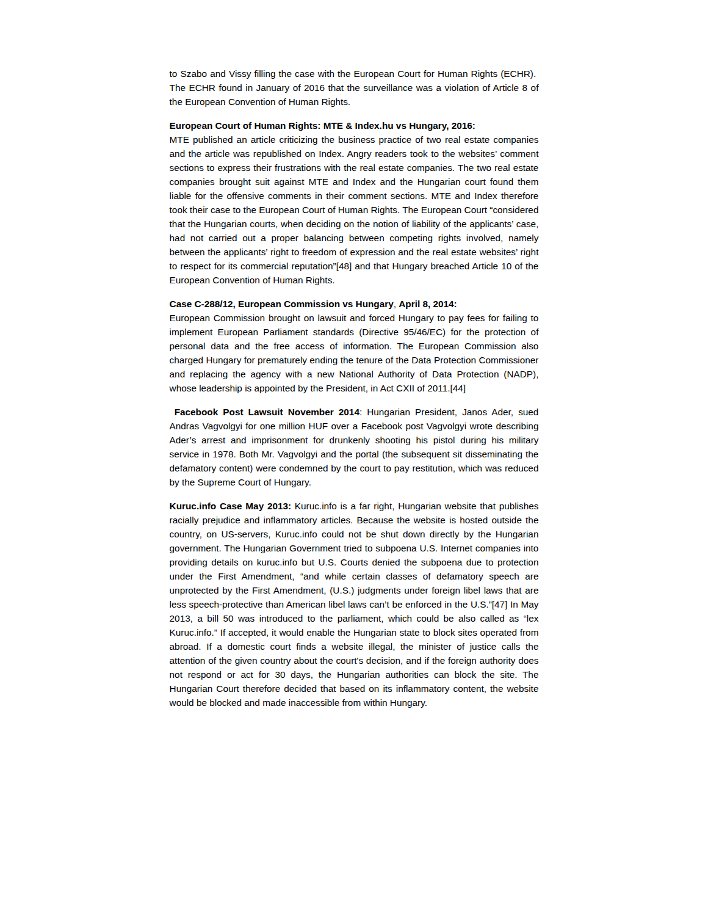to Szabo and Vissy filling the case with the European Court for Human Rights (ECHR). The ECHR found in January of 2016 that the surveillance was a violation of Article 8 of the European Convention of Human Rights.
European Court of Human Rights: MTE & Index.hu vs Hungary, 2016:
MTE published an article criticizing the business practice of two real estate companies and the article was republished on Index. Angry readers took to the websites’ comment sections to express their frustrations with the real estate companies. The two real estate companies brought suit against MTE and Index and the Hungarian court found them liable for the offensive comments in their comment sections. MTE and Index therefore took their case to the European Court of Human Rights. The European Court “considered that the Hungarian courts, when deciding on the notion of liability of the applicants’ case, had not carried out a proper balancing between competing rights involved, namely between the applicants’ right to freedom of expression and the real estate websites’ right to respect for its commercial reputation”[48] and that Hungary breached Article 10 of the European Convention of Human Rights.
Case C-288/12, European Commission vs Hungary, April 8, 2014:
European Commission brought on lawsuit and forced Hungary to pay fees for failing to implement European Parliament standards (Directive 95/46/EC) for the protection of personal data and the free access of information. The European Commission also charged Hungary for prematurely ending the tenure of the Data Protection Commissioner and replacing the agency with a new National Authority of Data Protection (NADP), whose leadership is appointed by the President, in Act CXII of 2011.[44]
Facebook Post Lawsuit November 2014: Hungarian President, Janos Ader, sued Andras Vagvolgyi for one million HUF over a Facebook post Vagvolgyi wrote describing Ader’s arrest and imprisonment for drunkenly shooting his pistol during his military service in 1978. Both Mr. Vagvolgyi and the portal (the subsequent sit disseminating the defamatory content) were condemned by the court to pay restitution, which was reduced by the Supreme Court of Hungary.
Kuruc.info Case May 2013: Kuruc.info is a far right, Hungarian website that publishes racially prejudice and inflammatory articles. Because the website is hosted outside the country, on US-servers, Kuruc.info could not be shut down directly by the Hungarian government. The Hungarian Government tried to subpoena U.S. Internet companies into providing details on kuruc.info but U.S. Courts denied the subpoena due to protection under the First Amendment, “and while certain classes of defamatory speech are unprotected by the First Amendment, (U.S.) judgments under foreign libel laws that are less speech-protective than American libel laws can’t be enforced in the U.S.”[47] In May 2013, a bill 50 was introduced to the parliament, which could be also called as “lex Kuruc.info.” If accepted, it would enable the Hungarian state to block sites operated from abroad. If a domestic court finds a website illegal, the minister of justice calls the attention of the given country about the court's decision, and if the foreign authority does not respond or act for 30 days, the Hungarian authorities can block the site. The Hungarian Court therefore decided that based on its inflammatory content, the website would be blocked and made inaccessible from within Hungary.